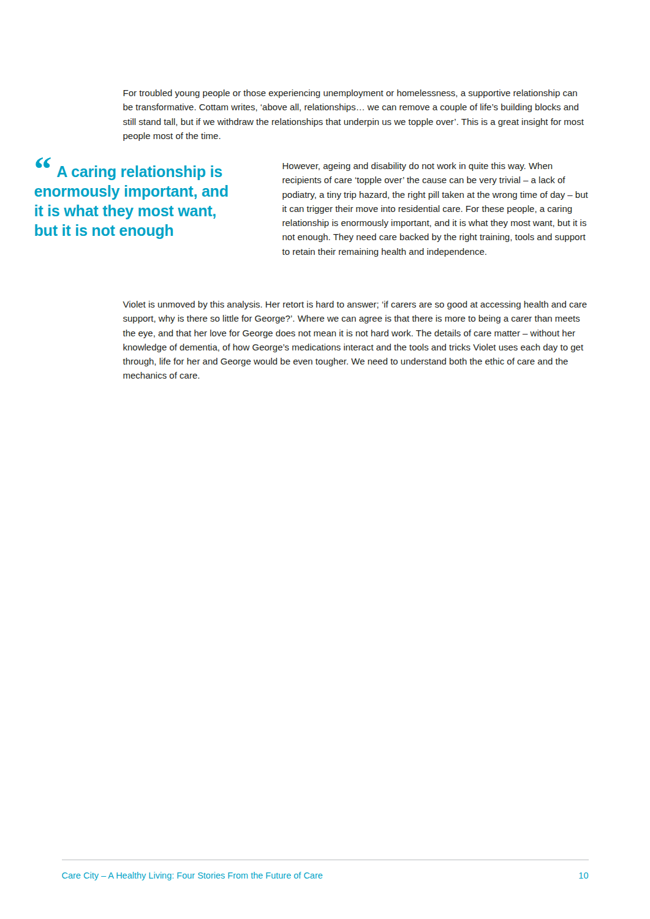For troubled young people or those experiencing unemployment or homelessness, a supportive relationship can be transformative. Cottam writes, ‘above all, relationships… we can remove a couple of life’s building blocks and still stand tall, but if we withdraw the relationships that underpin us we topple over’. This is a great insight for most people most of the time.
“A caring relationship is enormously important, and it is what they most want, but it is not enough
However, ageing and disability do not work in quite this way. When recipients of care ‘topple over’ the cause can be very trivial – a lack of podiatry, a tiny trip hazard, the right pill taken at the wrong time of day – but it can trigger their move into residential care. For these people, a caring relationship is enormously important, and it is what they most want, but it is not enough. They need care backed by the right training, tools and support to retain their remaining health and independence.
Violet is unmoved by this analysis. Her retort is hard to answer; ‘if carers are so good at accessing health and care support, why is there so little for George?’. Where we can agree is that there is more to being a carer than meets the eye, and that her love for George does not mean it is not hard work. The details of care matter – without her knowledge of dementia, of how George’s medications interact and the tools and tricks Violet uses each day to get through, life for her and George would be even tougher. We need to understand both the ethic of care and the mechanics of care.
Care City – A Healthy Living: Four Stories From the Future of Care 10